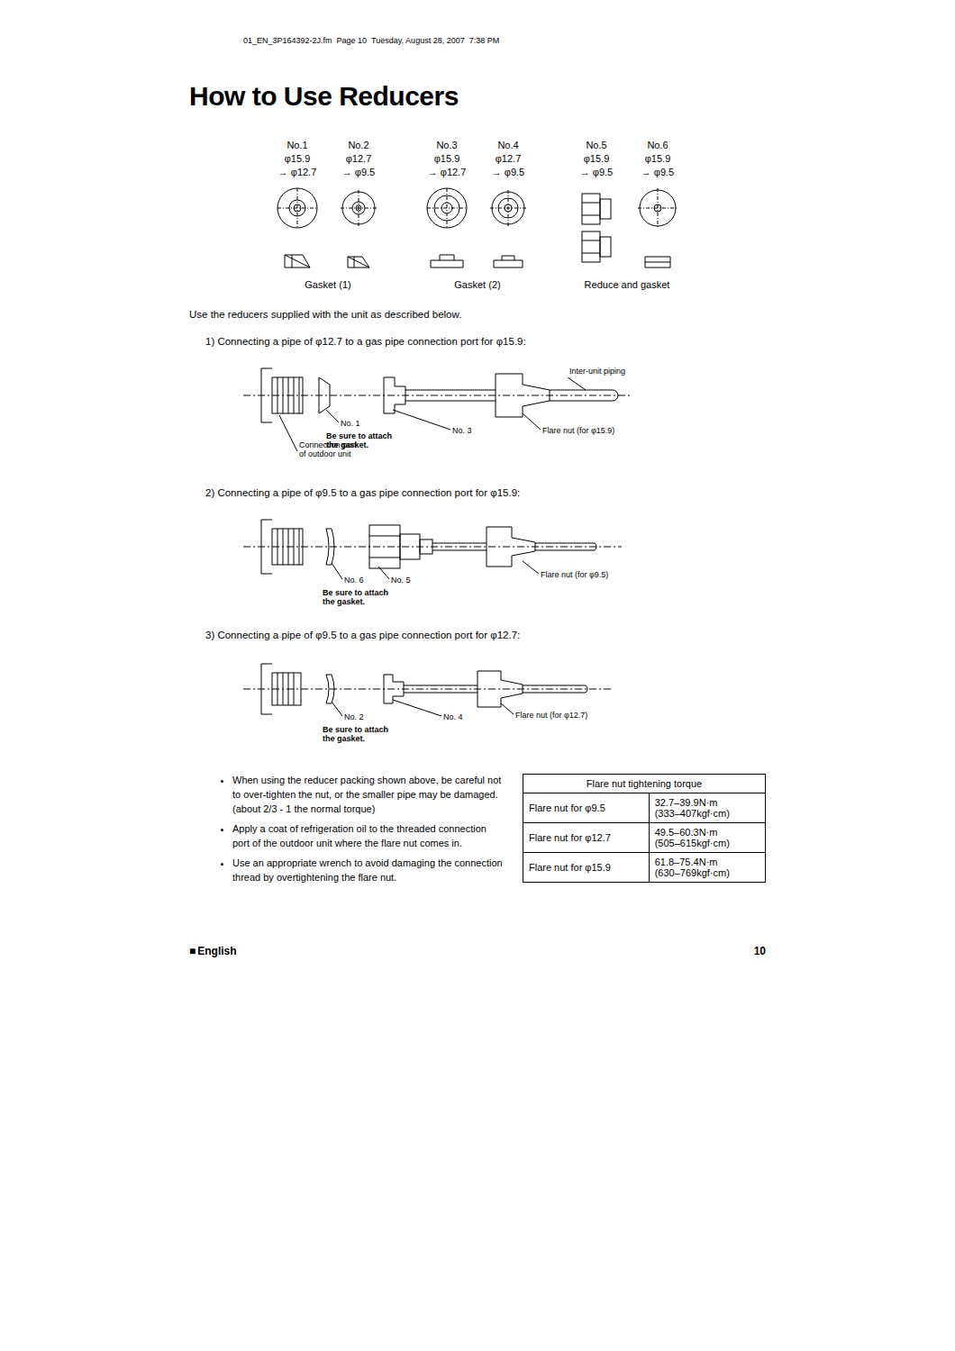01_EN_3P164392-2J.fm Page 10 Tuesday, August 28, 2007 7:38 PM
How to Use Reducers
| No.1 φ15.9 → φ12.7 | No.2 φ12.7 → φ9.5 | | No.3 φ15.9 → φ12.7 | No.4 φ12.7 → φ9.5 | | No.5 φ15.9 → φ9.5 | No.6 φ15.9 → φ9.5 |
| Gasket (1) | | Gasket (2) | | Reduce and gasket |
Use the reducers supplied with the unit as described below.
1) Connecting a pipe of φ12.7 to a gas pipe connection port for φ15.9:
No. 1 Be sure to attach the gasket. No. 3 Flare nut (for φ15.9) Inter-unit piping Connection port of outdoor unit
2) Connecting a pipe of φ9.5 to a gas pipe connection port for φ15.9:
No. 6 No. 5 Be sure to attach the gasket. Flare nut (for φ9.5)
3) Connecting a pipe of φ9.5 to a gas pipe connection port for φ12.7:
No. 2 Be sure to attach the gasket. No. 4 Flare nut (for φ12.7)
When using the reducer packing shown above, be careful not to over-tighten the nut, or the smaller pipe may be damaged. (about 2/3 - 1 the normal torque)
Apply a coat of refrigeration oil to the threaded connection port of the outdoor unit where the flare nut comes in.
Use an appropriate wrench to avoid damaging the connection thread by overtightening the flare nut.
| Flare nut tightening torque |
| --- |
| Flare nut for φ9.5 | 32.7–39.9N·m (333–407kgf·cm) |
| Flare nut for φ12.7 | 49.5–60.3N·m (505–615kgf·cm) |
| Flare nut for φ15.9 | 61.8–75.4N·m (630–769kgf·cm) |
English 10